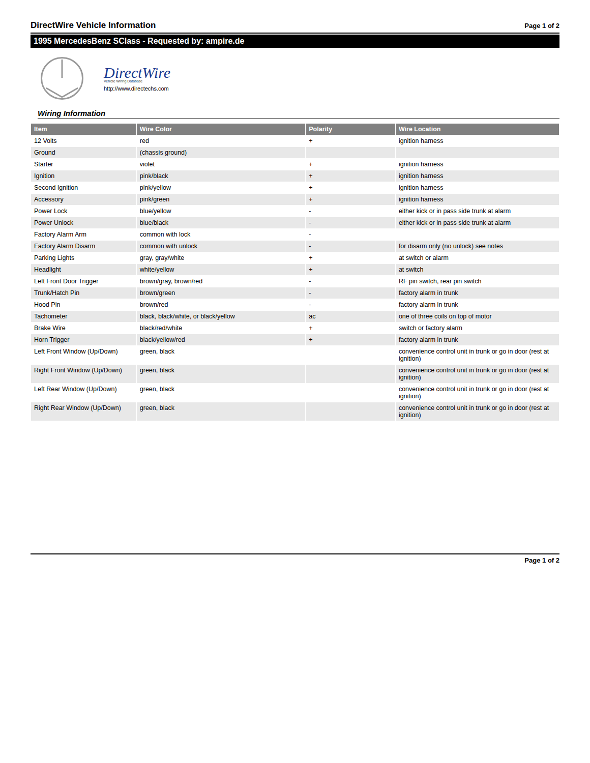DirectWire Vehicle Information
Page 1 of 2
1995 MercedesBenz SClass - Requested by: ampire.de
DirectWire Vehicle Wiring Database http://www.directechs.com
Wiring Information
| Item | Wire Color | Polarity | Wire Location |
| --- | --- | --- | --- |
| 12 Volts | red | + | ignition harness |
| Ground | (chassis ground) | | |
| Starter | violet | + | ignition harness |
| Ignition | pink/black | + | ignition harness |
| Second Ignition | pink/yellow | + | ignition harness |
| Accessory | pink/green | + | ignition harness |
| Power Lock | blue/yellow | - | either kick or in pass side trunk at alarm |
| Power Unlock | blue/black | - | either kick or in pass side trunk at alarm |
| Factory Alarm Arm | common with lock | - | |
| Factory Alarm Disarm | common with unlock | - | for disarm only (no unlock) see notes |
| Parking Lights | gray, gray/white | + | at switch or alarm |
| Headlight | white/yellow | + | at switch |
| Left Front Door Trigger | brown/gray, brown/red | - | RF pin switch, rear pin switch |
| Trunk/Hatch Pin | brown/green | - | factory alarm in trunk |
| Hood Pin | brown/red | - | factory alarm in trunk |
| Tachometer | black, black/white, or black/yellow | ac | one of three coils on top of motor |
| Brake Wire | black/red/white | + | switch or factory alarm |
| Horn Trigger | black/yellow/red | + | factory alarm in trunk |
| Left Front Window (Up/Down) | green, black | | convenience control unit in trunk or go in door (rest at ignition) |
| Right Front Window (Up/Down) | green, black | | convenience control unit in trunk or go in door (rest at ignition) |
| Left Rear Window (Up/Down) | green, black | | convenience control unit in trunk or go in door (rest at ignition) |
| Right Rear Window (Up/Down) | green, black | | convenience control unit in trunk or go in door (rest at ignition) |
Page 1 of 2